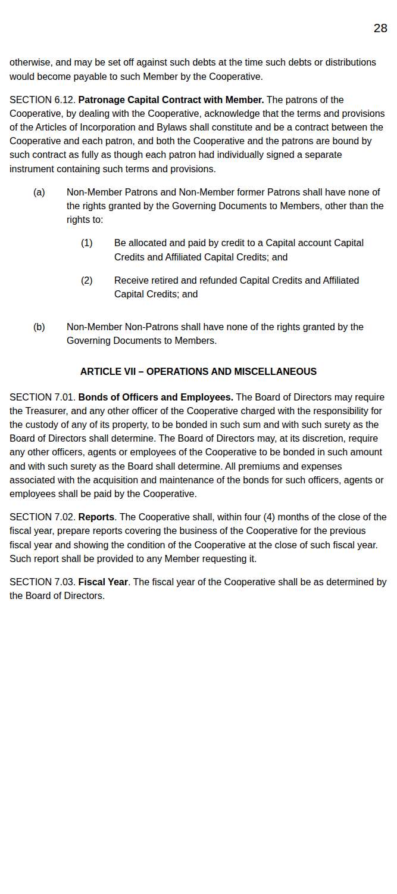28
otherwise, and may be set off against such debts at the time such debts or distributions would become payable to such Member by the Cooperative.
SECTION 6.12. Patronage Capital Contract with Member. The patrons of the Cooperative, by dealing with the Cooperative, acknowledge that the terms and provisions of the Articles of Incorporation and Bylaws shall constitute and be a contract between the Cooperative and each patron, and both the Cooperative and the patrons are bound by such contract as fully as though each patron had individually signed a separate instrument containing such terms and provisions.
(a) Non-Member Patrons and Non-Member former Patrons shall have none of the rights granted by the Governing Documents to Members, other than the rights to:
(1) Be allocated and paid by credit to a Capital account Capital Credits and Affiliated Capital Credits; and
(2) Receive retired and refunded Capital Credits and Affiliated Capital Credits; and
(b) Non-Member Non-Patrons shall have none of the rights granted by the Governing Documents to Members.
ARTICLE VII – OPERATIONS AND MISCELLANEOUS
SECTION 7.01. Bonds of Officers and Employees. The Board of Directors may require the Treasurer, and any other officer of the Cooperative charged with the responsibility for the custody of any of its property, to be bonded in such sum and with such surety as the Board of Directors shall determine. The Board of Directors may, at its discretion, require any other officers, agents or employees of the Cooperative to be bonded in such amount and with such surety as the Board shall determine. All premiums and expenses associated with the acquisition and maintenance of the bonds for such officers, agents or employees shall be paid by the Cooperative.
SECTION 7.02. Reports. The Cooperative shall, within four (4) months of the close of the fiscal year, prepare reports covering the business of the Cooperative for the previous fiscal year and showing the condition of the Cooperative at the close of such fiscal year. Such report shall be provided to any Member requesting it.
SECTION 7.03. Fiscal Year. The fiscal year of the Cooperative shall be as determined by the Board of Directors.